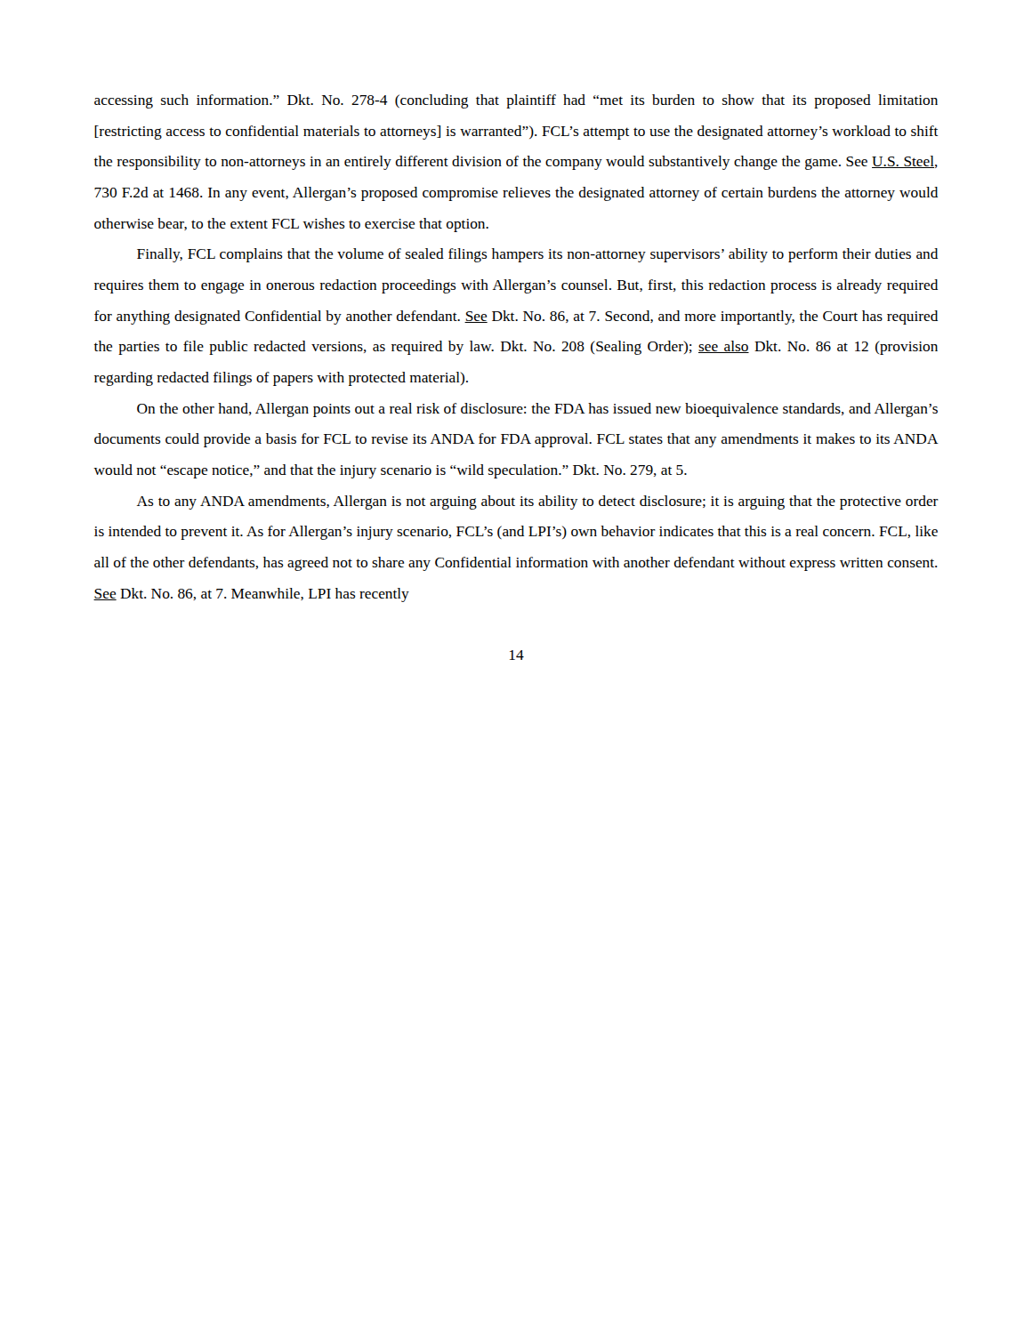accessing such information.” Dkt. No. 278-4 (concluding that plaintiff had “met its burden to show that its proposed limitation [restricting access to confidential materials to attorneys] is warranted”). FCL’s attempt to use the designated attorney’s workload to shift the responsibility to non-attorneys in an entirely different division of the company would substantively change the game. See U.S. Steel, 730 F.2d at 1468. In any event, Allergan’s proposed compromise relieves the designated attorney of certain burdens the attorney would otherwise bear, to the extent FCL wishes to exercise that option.
Finally, FCL complains that the volume of sealed filings hampers its non-attorney supervisors’ ability to perform their duties and requires them to engage in onerous redaction proceedings with Allergan’s counsel. But, first, this redaction process is already required for anything designated Confidential by another defendant. See Dkt. No. 86, at 7. Second, and more importantly, the Court has required the parties to file public redacted versions, as required by law. Dkt. No. 208 (Sealing Order); see also Dkt. No. 86 at 12 (provision regarding redacted filings of papers with protected material).
On the other hand, Allergan points out a real risk of disclosure: the FDA has issued new bioequivalence standards, and Allergan’s documents could provide a basis for FCL to revise its ANDA for FDA approval. FCL states that any amendments it makes to its ANDA would not “escape notice,” and that the injury scenario is “wild speculation.” Dkt. No. 279, at 5.
As to any ANDA amendments, Allergan is not arguing about its ability to detect disclosure; it is arguing that the protective order is intended to prevent it. As for Allergan’s injury scenario, FCL’s (and LPI’s) own behavior indicates that this is a real concern. FCL, like all of the other defendants, has agreed not to share any Confidential information with another defendant without express written consent. See Dkt. No. 86, at 7. Meanwhile, LPI has recently
14